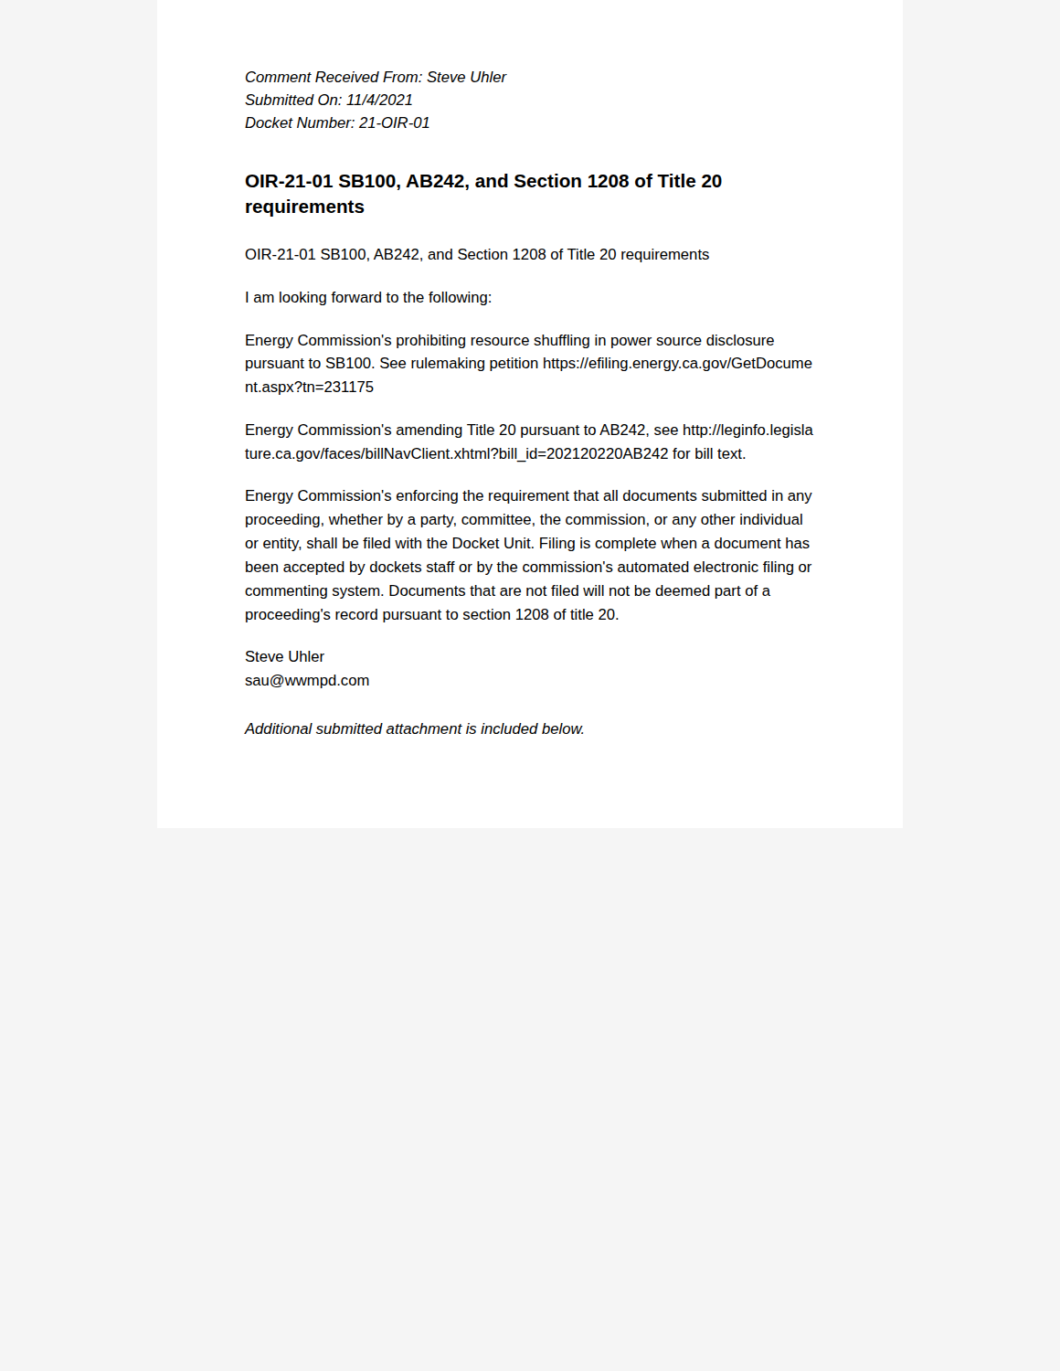Comment Received From: Steve Uhler
Submitted On: 11/4/2021
Docket Number: 21-OIR-01
OIR-21-01 SB100, AB242, and Section 1208 of Title 20 requirements
OIR-21-01 SB100, AB242, and Section 1208 of Title 20 requirements
I am looking forward to the following:
Energy Commission's prohibiting resource shuffling in power source disclosure pursuant to SB100. See rulemaking petition https://efiling.energy.ca.gov/GetDocument.aspx?tn=231175
Energy Commission's amending Title 20 pursuant to AB242, see http://leginfo.legislature.ca.gov/faces/billNavClient.xhtml?bill_id=202120220AB242 for bill text.
Energy Commission's enforcing the requirement that all documents submitted in any proceeding, whether by a party, committee, the commission, or any other individual or entity, shall be filed with the Docket Unit. Filing is complete when a document has been accepted by dockets staff or by the commission's automated electronic filing or commenting system. Documents that are not filed will not be deemed part of a proceeding's record pursuant to section 1208 of title 20.
Steve Uhler sau@wwmpd.com
Additional submitted attachment is included below.